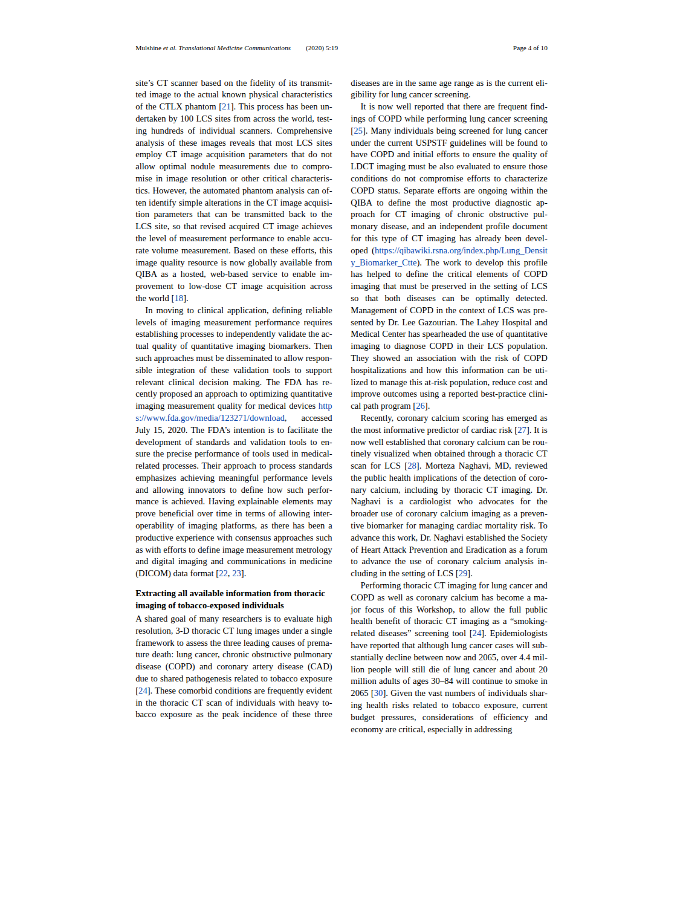Mulshine et al. Translational Medicine Communications(2020) 5:19
Page 4 of 10
site’s CT scanner based on the fidelity of its transmitted image to the actual known physical characteristics of the CTLX phantom [21]. This process has been undertaken by 100 LCS sites from across the world, testing hundreds of individual scanners. Comprehensive analysis of these images reveals that most LCS sites employ CT image acquisition parameters that do not allow optimal nodule measurements due to compromise in image resolution or other critical characteristics. However, the automated phantom analysis can often identify simple alterations in the CT image acquisition parameters that can be transmitted back to the LCS site, so that revised acquired CT image achieves the level of measurement performance to enable accurate volume measurement. Based on these efforts, this image quality resource is now globally available from QIBA as a hosted, web-based service to enable improvement to low-dose CT image acquisition across the world [18].
In moving to clinical application, defining reliable levels of imaging measurement performance requires establishing processes to independently validate the actual quality of quantitative imaging biomarkers. Then such approaches must be disseminated to allow responsible integration of these validation tools to support relevant clinical decision making. The FDA has recently proposed an approach to optimizing quantitative imaging measurement quality for medical devices https://www.fda.gov/media/123271/download, accessed July 15, 2020. The FDA’s intention is to facilitate the development of standards and validation tools to ensure the precise performance of tools used in medical-related processes. Their approach to process standards emphasizes achieving meaningful performance levels and allowing innovators to define how such performance is achieved. Having explainable elements may prove beneficial over time in terms of allowing inter-operability of imaging platforms, as there has been a productive experience with consensus approaches such as with efforts to define image measurement metrology and digital imaging and communications in medicine (DICOM) data format [22, 23].
Extracting all available information from thoracic imaging of tobacco-exposed individuals
A shared goal of many researchers is to evaluate high resolution, 3-D thoracic CT lung images under a single framework to assess the three leading causes of premature death: lung cancer, chronic obstructive pulmonary disease (COPD) and coronary artery disease (CAD) due to shared pathogenesis related to tobacco exposure [24]. These comorbid conditions are frequently evident in the thoracic CT scan of individuals with heavy tobacco exposure as the peak incidence of these three diseases are in the same age range as is the current eligibility for lung cancer screening.
It is now well reported that there are frequent findings of COPD while performing lung cancer screening [25]. Many individuals being screened for lung cancer under the current USPSTF guidelines will be found to have COPD and initial efforts to ensure the quality of LDCT imaging must be also evaluated to ensure those conditions do not compromise efforts to characterize COPD status. Separate efforts are ongoing within the QIBA to define the most productive diagnostic approach for CT imaging of chronic obstructive pulmonary disease, and an independent profile document for this type of CT imaging has already been developed (https://qibawiki.rsna.org/index.php/Lung_Density_Biomarker_Ctte). The work to develop this profile has helped to define the critical elements of COPD imaging that must be preserved in the setting of LCS so that both diseases can be optimally detected. Management of COPD in the context of LCS was presented by Dr. Lee Gazourian. The Lahey Hospital and Medical Center has spearheaded the use of quantitative imaging to diagnose COPD in their LCS population. They showed an association with the risk of COPD hospitalizations and how this information can be utilized to manage this at-risk population, reduce cost and improve outcomes using a reported best-practice clinical path program [26].
Recently, coronary calcium scoring has emerged as the most informative predictor of cardiac risk [27]. It is now well established that coronary calcium can be routinely visualized when obtained through a thoracic CT scan for LCS [28]. Morteza Naghavi, MD, reviewed the public health implications of the detection of coronary calcium, including by thoracic CT imaging. Dr. Naghavi is a cardiologist who advocates for the broader use of coronary calcium imaging as a preventive biomarker for managing cardiac mortality risk. To advance this work, Dr. Naghavi established the Society of Heart Attack Prevention and Eradication as a forum to advance the use of coronary calcium analysis including in the setting of LCS [29].
Performing thoracic CT imaging for lung cancer and COPD as well as coronary calcium has become a major focus of this Workshop, to allow the full public health benefit of thoracic CT imaging as a “smoking-related diseases” screening tool [24]. Epidemiologists have reported that although lung cancer cases will substantially decline between now and 2065, over 4.4 million people will still die of lung cancer and about 20 million adults of ages 30–84 will continue to smoke in 2065 [30]. Given the vast numbers of individuals sharing health risks related to tobacco exposure, current budget pressures, considerations of efficiency and economy are critical, especially in addressing